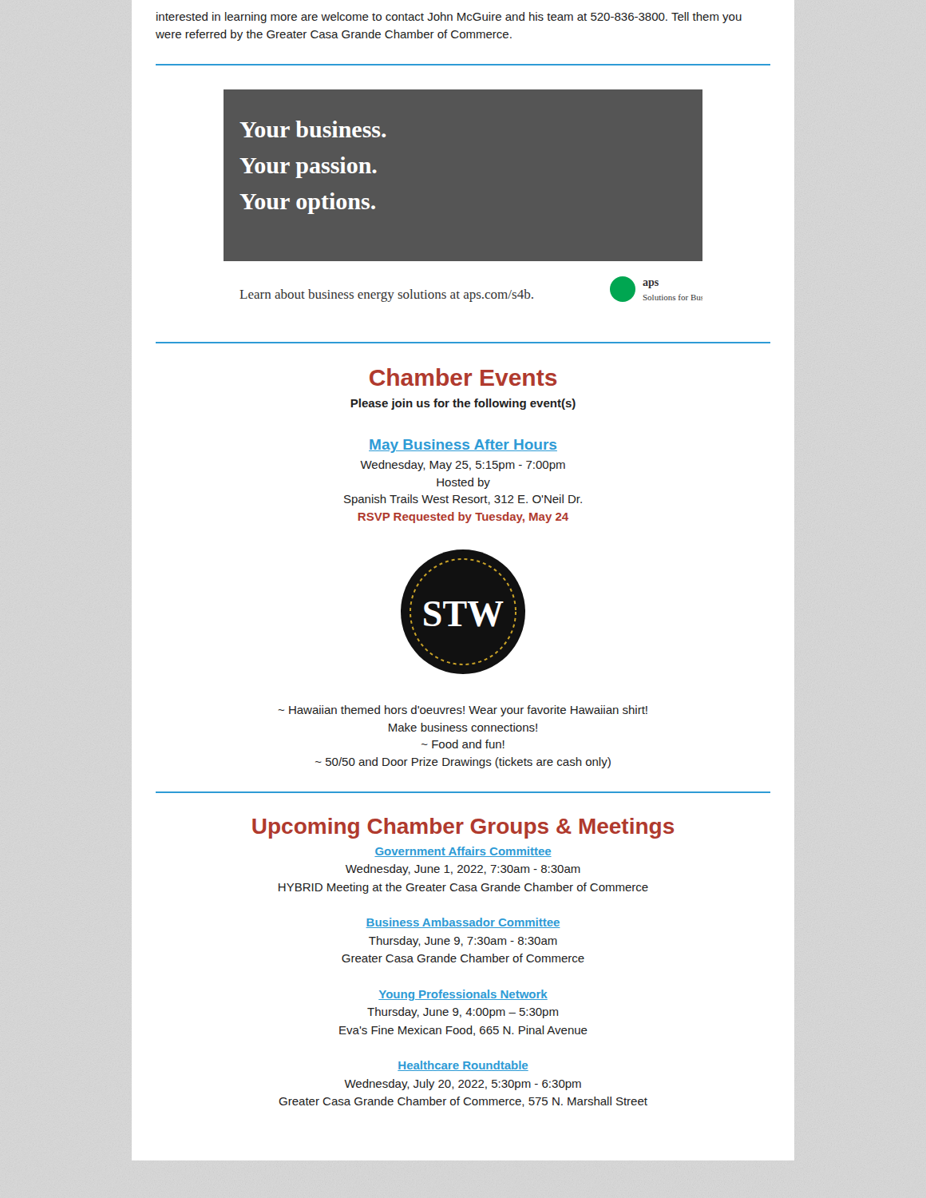interested in learning more are welcome to contact John McGuire and his team at 520-836-3800. Tell them you were referred by the Greater Casa Grande Chamber of Commerce.
Chamber Events
Please join us for the following event(s)
May Business After Hours
Wednesday, May 25, 5:15pm - 7:00pm
Hosted by
Spanish Trails West Resort, 312 E. O'Neil Dr.
RSVP Requested by Tuesday, May 24
~ Hawaiian themed hors d'oeuvres! Wear your favorite Hawaiian shirt!
Make business connections!
~ Food and fun!
~ 50/50 and Door Prize Drawings (tickets are cash only)
Upcoming Chamber Groups & Meetings
Government Affairs Committee
Wednesday, June 1, 2022, 7:30am - 8:30am
HYBRID Meeting at the Greater Casa Grande Chamber of Commerce
Business Ambassador Committee
Thursday, June 9, 7:30am - 8:30am
Greater Casa Grande Chamber of Commerce
Young Professionals Network
Thursday, June 9, 4:00pm – 5:30pm
Eva's Fine Mexican Food, 665 N. Pinal Avenue
Healthcare Roundtable
Wednesday, July 20, 2022, 5:30pm - 6:30pm
Greater Casa Grande Chamber of Commerce, 575 N. Marshall Street